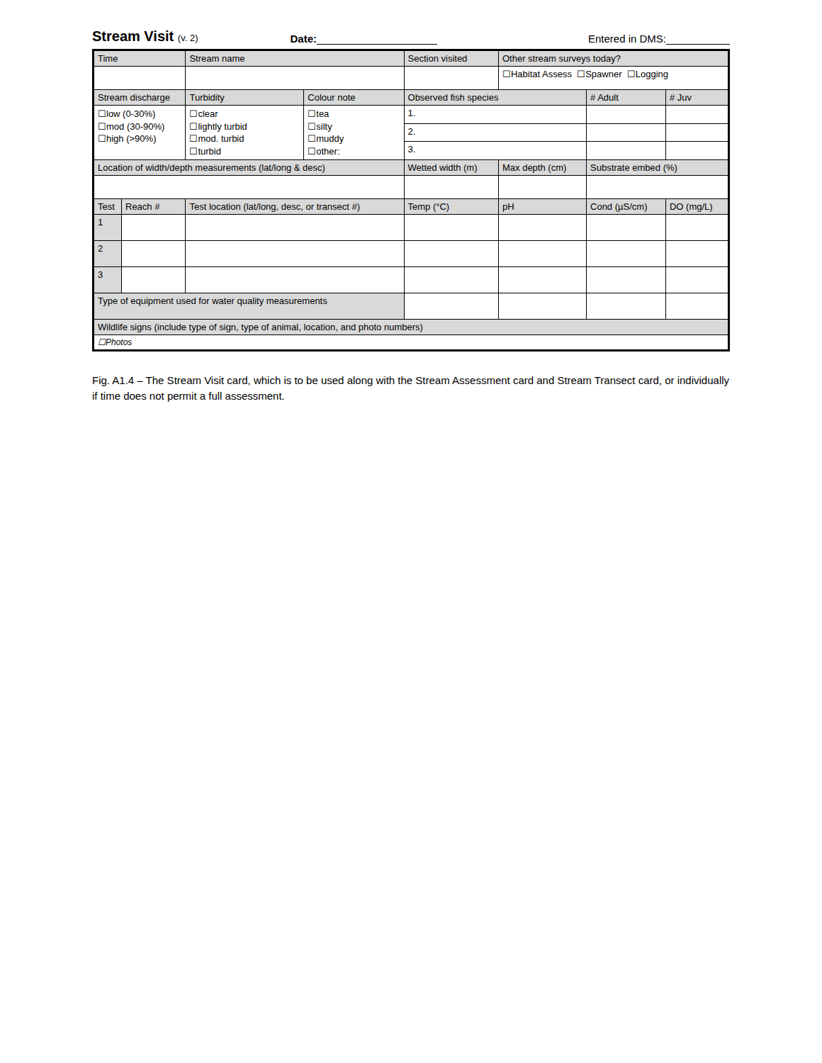Stream Visit (v. 2) Date: Entered in DMS:
| Time | Stream name | Section visited | Other stream surveys today? |
| | | | ☐Habitat Assess ☐Spawner ☐Logging |
| Stream discharge | Turbidity | Colour note | Observed fish species | # Adult | # Juv |
| ☐low (0-30%) ☐mod (30-90%) ☐high (>90%) | ☐clear ☐lightly turbid ☐mod. turbid ☐turbid | ☐tea ☐silty ☐muddy ☐other: | 1. | | |
| 2. | | |
| 3. | | |
| Location of width/depth measurements (lat/long & desc) | Wetted width (m) | Max depth (cm) | Substrate embed (%) |
| Test | Reach # | Test location (lat/long, desc, or transect #) | Temp (°C) | pH | Cond (µS/cm) | DO (mg/L) |
| 1 | | | | | | |
| 2 | | | | | | |
| 3 | | | | | | |
| Type of equipment used for water quality measurements | | | | |
| Wildlife signs (include type of sign, type of animal, location, and photo numbers) |
| ☐ Photos |
Fig. A1.4 – The Stream Visit card, which is to be used along with the Stream Assessment card and Stream Transect card, or individually if time does not permit a full assessment.